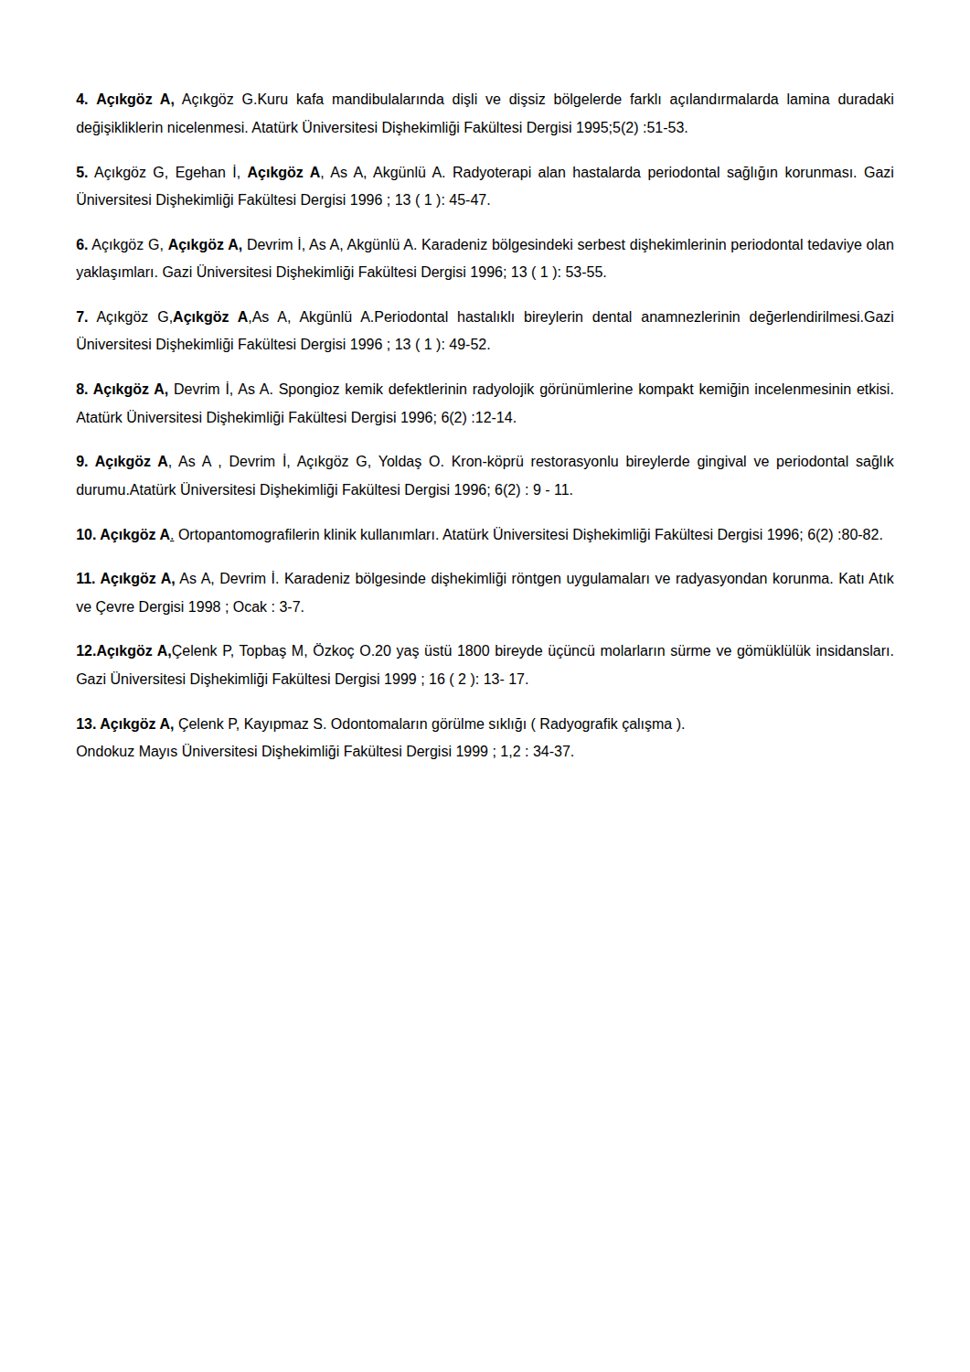4. Açıkgöz A, Açıkgöz G.Kuru kafa mandibulalarında dişli ve dişsiz bölgelerde farklı açılandırmalarda lamina duradaki değişikliklerin nicelenmesi. Atatürk Üniversitesi Dişhekimliği Fakültesi Dergisi 1995;5(2) :51-53.
5. Açıkgöz G, Egehan İ, Açıkgöz A, As A, Akgünlü A. Radyoterapi alan hastalarda periodontal sağlığın korunması. Gazi Üniversitesi Dişhekimliği Fakültesi Dergisi 1996 ; 13 ( 1 ): 45-47.
6. Açıkgöz G, Açıkgöz A, Devrim İ, As A, Akgünlü A. Karadeniz bölgesindeki serbest dişhekimlerinin periodontal tedaviye olan yaklaşımları. Gazi Üniversitesi Dişhekimliği Fakültesi Dergisi 1996; 13 ( 1 ): 53-55.
7. Açıkgöz G,Açıkgöz A,As A, Akgünlü A.Periodontal hastalıklı bireylerin dental anamnezlerinin değerlendirilmesi.Gazi Üniversitesi Dişhekimliği Fakültesi Dergisi 1996 ; 13 ( 1 ): 49-52.
8. Açıkgöz A, Devrim İ, As A. Spongioz kemik defektlerinin radyolojik görünümlerine kompakt kemiğin incelenmesinin etkisi. Atatürk Üniversitesi Dişhekimliği Fakültesi Dergisi 1996; 6(2) :12-14.
9. Açıkgöz A, As A , Devrim İ, Açıkgöz G, Yoldaş O. Kron-köprü restorasyonlu bireylerde gingival ve periodontal sağlık durumu.Atatürk Üniversitesi Dişhekimliği Fakültesi Dergisi 1996; 6(2) : 9 - 11.
10. Açıkgöz A. Ortopantomografilerin klinik kullanımları. Atatürk Üniversitesi Dişhekimliği Fakültesi Dergisi 1996; 6(2) :80-82.
11. Açıkgöz A, As A, Devrim İ. Karadeniz bölgesinde dişhekimliği röntgen uygulamaları ve radyasyondan korunma. Katı Atık ve Çevre Dergisi 1998 ; Ocak : 3-7.
12.Açıkgöz A, Çelenk P, Topbaş M, Özkoç O.20 yaş üstü 1800 bireyde üçüncü molarların sürme ve gömüklülük insidansları. Gazi Üniversitesi Dişhekimliği Fakültesi Dergisi 1999 ; 16 ( 2 ): 13- 17.
13. Açıkgöz A, Çelenk P, Kayıpmaz S. Odontomaların görülme sıklığı ( Radyografik çalışma ).
Ondokuz Mayıs Üniversitesi Dişhekimliği Fakültesi Dergisi 1999 ; 1,2 : 34-37.